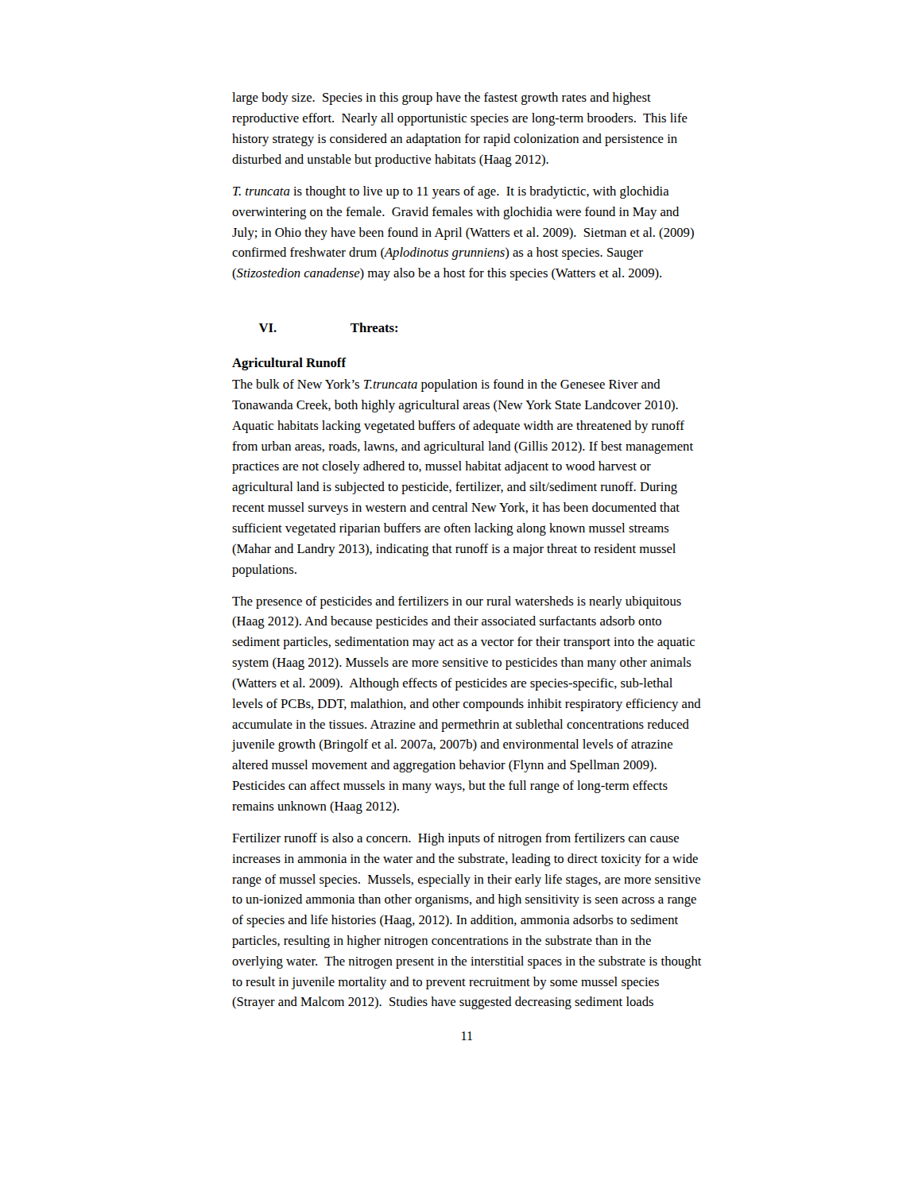large body size. Species in this group have the fastest growth rates and highest reproductive effort. Nearly all opportunistic species are long-term brooders. This life history strategy is considered an adaptation for rapid colonization and persistence in disturbed and unstable but productive habitats (Haag 2012).
T. truncata is thought to live up to 11 years of age. It is bradytictic, with glochidia overwintering on the female. Gravid females with glochidia were found in May and July; in Ohio they have been found in April (Watters et al. 2009). Sietman et al. (2009) confirmed freshwater drum (Aplodinotus grunniens) as a host species. Sauger (Stizostedion canadense) may also be a host for this species (Watters et al. 2009).
VI. Threats:
Agricultural Runoff
The bulk of New York’s T.truncata population is found in the Genesee River and Tonawanda Creek, both highly agricultural areas (New York State Landcover 2010). Aquatic habitats lacking vegetated buffers of adequate width are threatened by runoff from urban areas, roads, lawns, and agricultural land (Gillis 2012). If best management practices are not closely adhered to, mussel habitat adjacent to wood harvest or agricultural land is subjected to pesticide, fertilizer, and silt/sediment runoff. During recent mussel surveys in western and central New York, it has been documented that sufficient vegetated riparian buffers are often lacking along known mussel streams (Mahar and Landry 2013), indicating that runoff is a major threat to resident mussel populations.
The presence of pesticides and fertilizers in our rural watersheds is nearly ubiquitous (Haag 2012). And because pesticides and their associated surfactants adsorb onto sediment particles, sedimentation may act as a vector for their transport into the aquatic system (Haag 2012). Mussels are more sensitive to pesticides than many other animals (Watters et al. 2009). Although effects of pesticides are species-specific, sub-lethal levels of PCBs, DDT, malathion, and other compounds inhibit respiratory efficiency and accumulate in the tissues. Atrazine and permethrin at sublethal concentrations reduced juvenile growth (Bringolf et al. 2007a, 2007b) and environmental levels of atrazine altered mussel movement and aggregation behavior (Flynn and Spellman 2009). Pesticides can affect mussels in many ways, but the full range of long-term effects remains unknown (Haag 2012).
Fertilizer runoff is also a concern. High inputs of nitrogen from fertilizers can cause increases in ammonia in the water and the substrate, leading to direct toxicity for a wide range of mussel species. Mussels, especially in their early life stages, are more sensitive to un-ionized ammonia than other organisms, and high sensitivity is seen across a range of species and life histories (Haag, 2012). In addition, ammonia adsorbs to sediment particles, resulting in higher nitrogen concentrations in the substrate than in the overlying water. The nitrogen present in the interstitial spaces in the substrate is thought to result in juvenile mortality and to prevent recruitment by some mussel species (Strayer and Malcom 2012). Studies have suggested decreasing sediment loads
11